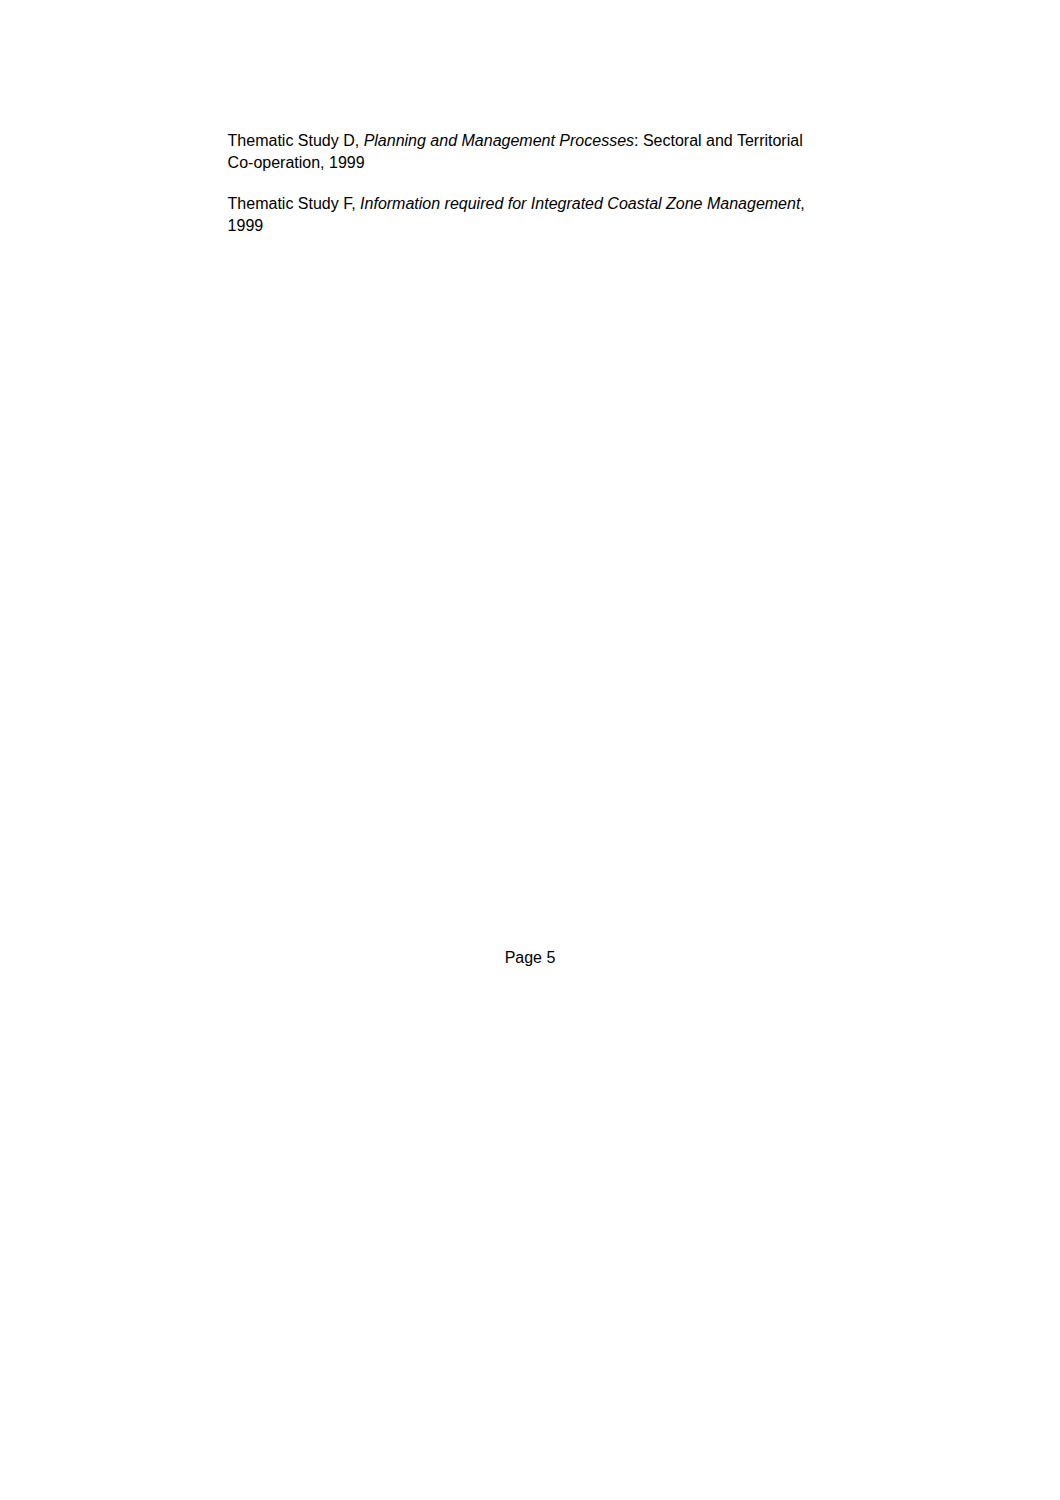Thematic Study D, Planning and Management Processes: Sectoral and Territorial Co-operation, 1999
Thematic Study F, Information required for Integrated Coastal Zone Management, 1999
Page 5